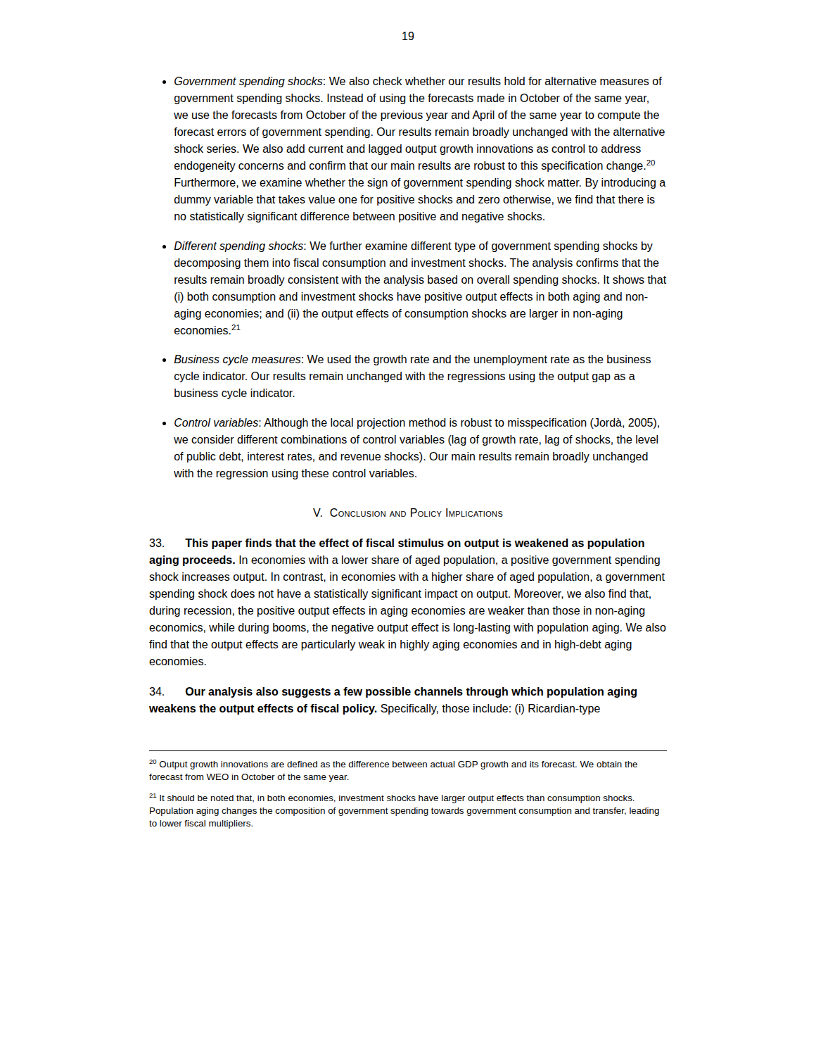19
Government spending shocks: We also check whether our results hold for alternative measures of government spending shocks. Instead of using the forecasts made in October of the same year, we use the forecasts from October of the previous year and April of the same year to compute the forecast errors of government spending. Our results remain broadly unchanged with the alternative shock series. We also add current and lagged output growth innovations as control to address endogeneity concerns and confirm that our main results are robust to this specification change.20 Furthermore, we examine whether the sign of government spending shock matter. By introducing a dummy variable that takes value one for positive shocks and zero otherwise, we find that there is no statistically significant difference between positive and negative shocks.
Different spending shocks: We further examine different type of government spending shocks by decomposing them into fiscal consumption and investment shocks. The analysis confirms that the results remain broadly consistent with the analysis based on overall spending shocks. It shows that (i) both consumption and investment shocks have positive output effects in both aging and non-aging economies; and (ii) the output effects of consumption shocks are larger in non-aging economies.21
Business cycle measures: We used the growth rate and the unemployment rate as the business cycle indicator. Our results remain unchanged with the regressions using the output gap as a business cycle indicator.
Control variables: Although the local projection method is robust to misspecification (Jordà, 2005), we consider different combinations of control variables (lag of growth rate, lag of shocks, the level of public debt, interest rates, and revenue shocks). Our main results remain broadly unchanged with the regression using these control variables.
V. Conclusion and Policy Implications
33. This paper finds that the effect of fiscal stimulus on output is weakened as population aging proceeds. In economies with a lower share of aged population, a positive government spending shock increases output. In contrast, in economies with a higher share of aged population, a government spending shock does not have a statistically significant impact on output. Moreover, we also find that, during recession, the positive output effects in aging economies are weaker than those in non-aging economics, while during booms, the negative output effect is long-lasting with population aging. We also find that the output effects are particularly weak in highly aging economies and in high-debt aging economies.
34. Our analysis also suggests a few possible channels through which population aging weakens the output effects of fiscal policy. Specifically, those include: (i) Ricardian-type
20 Output growth innovations are defined as the difference between actual GDP growth and its forecast. We obtain the forecast from WEO in October of the same year.
21 It should be noted that, in both economies, investment shocks have larger output effects than consumption shocks. Population aging changes the composition of government spending towards government consumption and transfer, leading to lower fiscal multipliers.